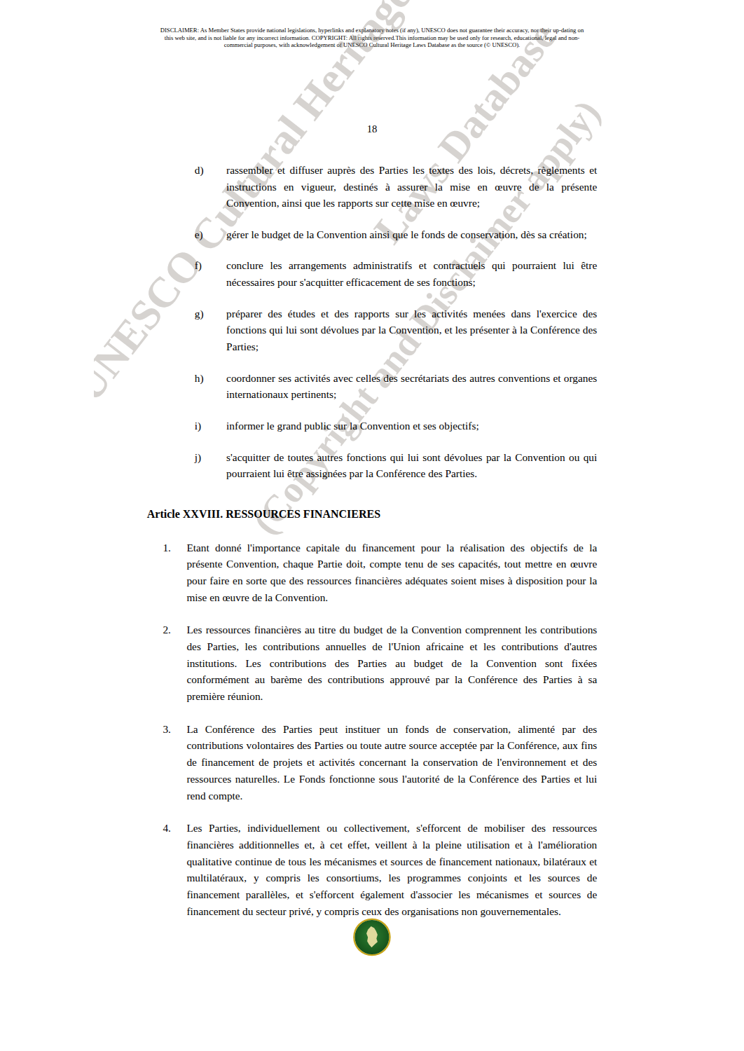DISCLAIMER: As Member States provide national legislations, hyperlinks and explanatory notes (if any), UNESCO does not guarantee their accuracy, nor their up-dating on
this web site, and is not liable for any incorrect information. COPYRIGHT: All rights reserved.This information may be used only for research, educational, legal and non-
commercial purposes, with acknowledgement of UNESCO Cultural Heritage Laws Database as the source (© UNESCO).
18
UNESCO Cultural Heritage
Laws Database
(Copyright and Disclaimer apply)
d) rassembler et diffuser auprès des Parties les textes des lois, décrets, règlements et instructions en vigueur, destinés à assurer la mise en œuvre de la présente Convention, ainsi que les rapports sur cette mise en œuvre;
e) gérer le budget de la Convention ainsi que le fonds de conservation, dès sa création;
f) conclure les arrangements administratifs et contractuels qui pourraient lui être nécessaires pour s'acquitter efficacement de ses fonctions;
g) préparer des études et des rapports sur les activités menées dans l'exercice des fonctions qui lui sont dévolues par la Convention, et les présenter à la Conférence des Parties;
h) coordonner ses activités avec celles des secrétariats des autres conventions et organes internationaux pertinents;
i) informer le grand public sur la Convention et ses objectifs;
j) s'acquitter de toutes autres fonctions qui lui sont dévolues par la Convention ou qui pourraient lui être assignées par la Conférence des Parties.
Article XXVIII. RESSOURCES FINANCIERES
1. Etant donné l'importance capitale du financement pour la réalisation des objectifs de la présente Convention, chaque Partie doit, compte tenu de ses capacités, tout mettre en œuvre pour faire en sorte que des ressources financières adéquates soient mises à disposition pour la mise en œuvre de la Convention.
2. Les ressources financières au titre du budget de la Convention comprennent les contributions des Parties, les contributions annuelles de l'Union africaine et les contributions d'autres institutions. Les contributions des Parties au budget de la Convention sont fixées conformément au barème des contributions approuvé par la Conférence des Parties à sa première réunion.
3. La Conférence des Parties peut instituer un fonds de conservation, alimenté par des contributions volontaires des Parties ou toute autre source acceptée par la Conférence, aux fins de financement de projets et activités concernant la conservation de l'environnement et des ressources naturelles. Le Fonds fonctionne sous l'autorité de la Conférence des Parties et lui rend compte.
4. Les Parties, individuellement ou collectivement, s'efforcent de mobiliser des ressources financières additionnelles et, à cet effet, veillent à la pleine utilisation et à l'amélioration qualitative continue de tous les mécanismes et sources de financement nationaux, bilatéraux et multilatéraux, y compris les consortiums, les programmes conjoints et les sources de financement parallèles, et s'efforcent également d'associer les mécanismes et sources de financement du secteur privé, y compris ceux des organisations non gouvernementales.